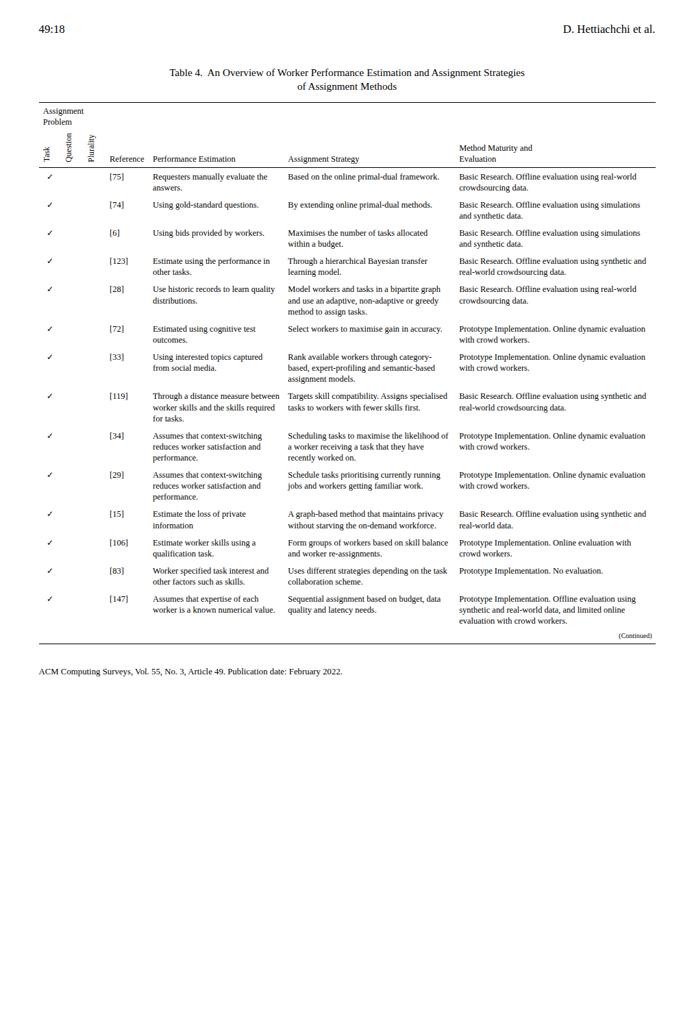49:18 D. Hettiachchi et al.
Table 4. An Overview of Worker Performance Estimation and Assignment Strategies of Assignment Methods
| Assignment Problem | Reference | Performance Estimation | Assignment Strategy | Method Maturity and Evaluation |
| --- | --- | --- | --- | --- |
| Task | Question | Plurality |
| ✓ | | | [ 75 ] | Requesters manually evaluate the answers. | Based on the online primal-dual framework. | Basic Research. Offline evaluation using real-world crowdsourcing data. |
| ✓ | | | [ 74 ] | Using gold-standard questions. | By extending online primal-dual methods. | Basic Research. Offline evaluation using simulations and synthetic data. |
| ✓ | | | [ 6 ] | Using bids provided by workers. | Maximises the number of tasks allocated within a budget. | Basic Research. Offline evaluation using simulations and synthetic data. |
| ✓ | | | [ 123 ] | Estimate using the performance in other tasks. | Through a hierarchical Bayesian transfer learning model. | Basic Research. Offline evaluation using synthetic and real-world crowdsourcing data. |
| ✓ | | | [ 28 ] | Use historic records to learn quality distributions. | Model workers and tasks in a bipartite graph and use an adaptive, non-adaptive or greedy method to assign tasks. | Basic Research. Offline evaluation using real-world crowdsourcing data. |
| ✓ | | | [ 72 ] | Estimated using cognitive test outcomes. | Select workers to maximise gain in accuracy. | Prototype Implementation. Online dynamic evaluation with crowd workers. |
| ✓ | | | [ 33 ] | Using interested topics captured from social media. | Rank available workers through category-based, expert-profiling and semantic-based assignment models. | Prototype Implementation. Online dynamic evaluation with crowd workers. |
| ✓ | | | [ 119 ] | Through a distance measure between worker skills and the skills required for tasks. | Targets skill compatibility. Assigns specialised tasks to workers with fewer skills first. | Basic Research. Offline evaluation using synthetic and real-world crowdsourcing data. |
| ✓ | | | [ 34 ] | Assumes that context-switching reduces worker satisfaction and performance. | Scheduling tasks to maximise the likelihood of a worker receiving a task that they have recently worked on. | Prototype Implementation. Online dynamic evaluation with crowd workers. |
| ✓ | | | [ 29 ] | Assumes that context-switching reduces worker satisfaction and performance. | Schedule tasks prioritising currently running jobs and workers getting familiar work. | Prototype Implementation. Online dynamic evaluation with crowd workers. |
| ✓ | | | [ 15 ] | Estimate the loss of private information | A graph-based method that maintains privacy without starving the on-demand workforce. | Basic Research. Offline evaluation using synthetic and real-world data. |
| ✓ | | | [ 106 ] | Estimate worker skills using a qualification task. | Form groups of workers based on skill balance and worker re-assignments. | Prototype Implementation. Online evaluation with crowd workers. |
| ✓ | | | [ 83 ] | Worker specified task interest and other factors such as skills. | Uses different strategies depending on the task collaboration scheme. | Prototype Implementation. No evaluation. |
| ✓ | | | [ 147 ] | Assumes that expertise of each worker is a known numerical value. | Sequential assignment based on budget, data quality and latency needs. | Prototype Implementation. Offline evaluation using synthetic and real-world data, and limited online evaluation with crowd workers. |
| (Continued) |
ACM Computing Surveys, Vol. 55, No. 3, Article 49. Publication date: February 2022.